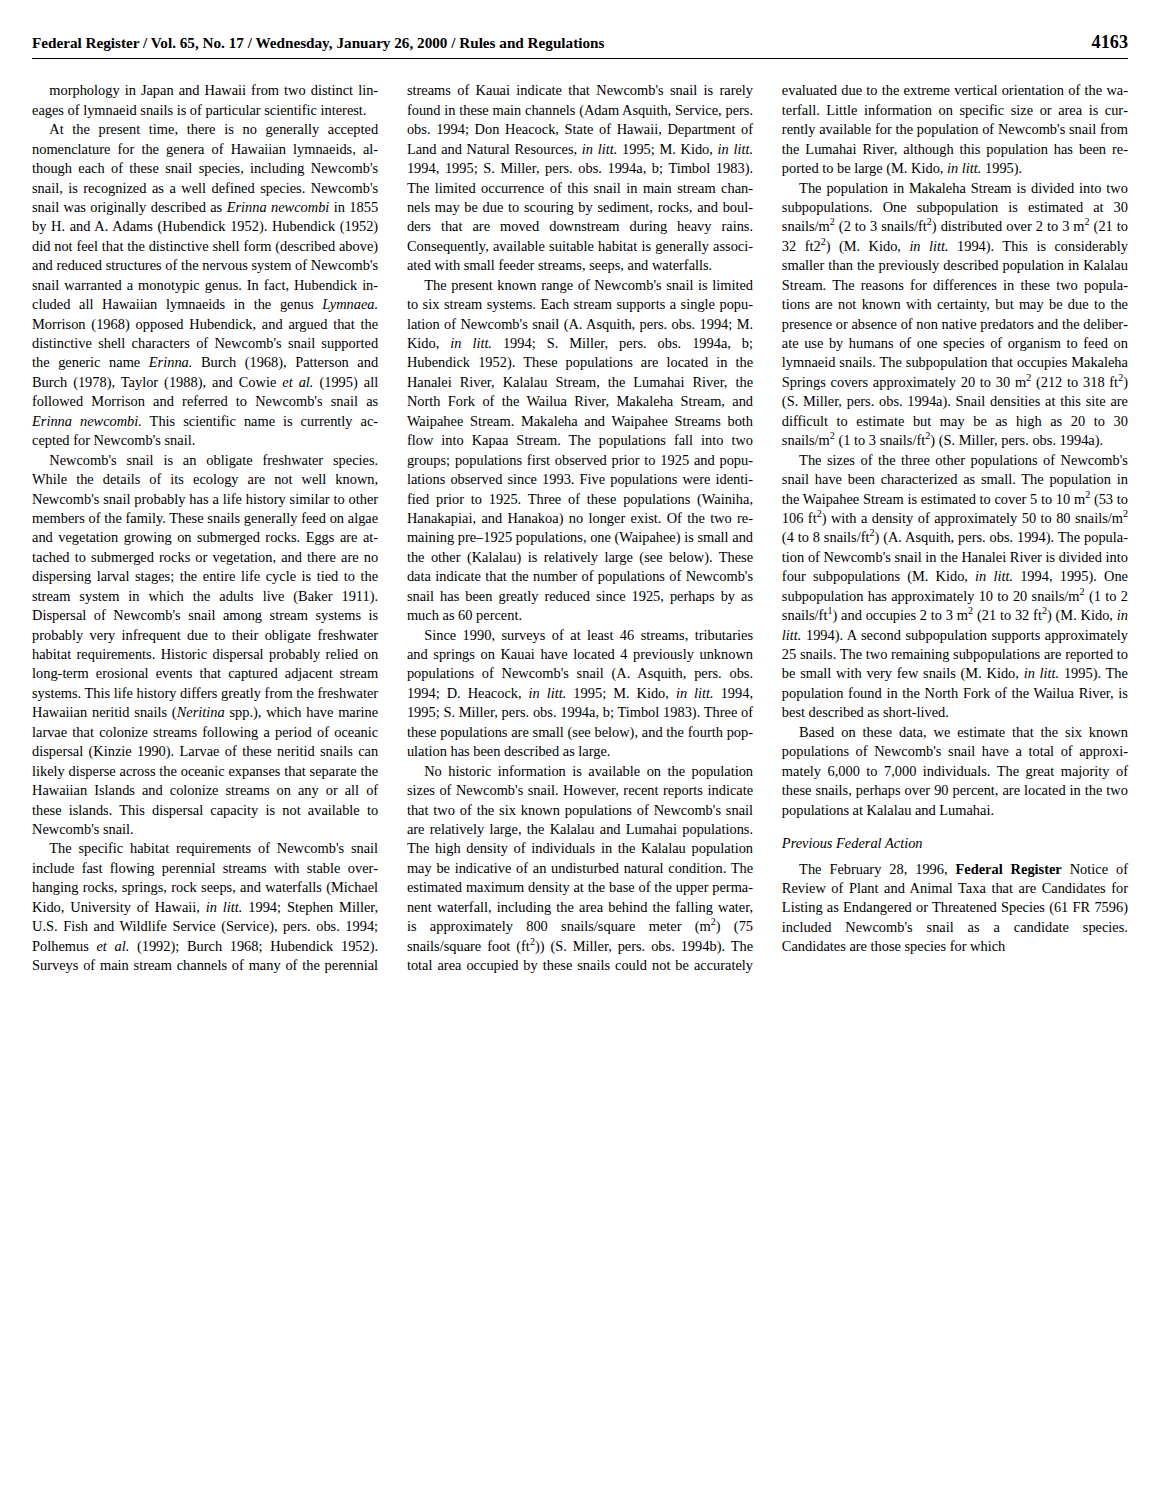Federal Register / Vol. 65, No. 17 / Wednesday, January 26, 2000 / Rules and Regulations 4163
morphology in Japan and Hawaii from two distinct lineages of lymnaeid snails is of particular scientific interest.
At the present time, there is no generally accepted nomenclature for the genera of Hawaiian lymnaeids, although each of these snail species, including Newcomb's snail, is recognized as a well defined species. Newcomb's snail was originally described as Erinna newcombi in 1855 by H. and A. Adams (Hubendick 1952). Hubendick (1952) did not feel that the distinctive shell form (described above) and reduced structures of the nervous system of Newcomb's snail warranted a monotypic genus. In fact, Hubendick included all Hawaiian lymnaeids in the genus Lymnaea. Morrison (1968) opposed Hubendick, and argued that the distinctive shell characters of Newcomb's snail supported the generic name Erinna. Burch (1968), Patterson and Burch (1978), Taylor (1988), and Cowie et al. (1995) all followed Morrison and referred to Newcomb's snail as Erinna newcombi. This scientific name is currently accepted for Newcomb's snail.
Newcomb's snail is an obligate freshwater species. While the details of its ecology are not well known, Newcomb's snail probably has a life history similar to other members of the family. These snails generally feed on algae and vegetation growing on submerged rocks. Eggs are attached to submerged rocks or vegetation, and there are no dispersing larval stages; the entire life cycle is tied to the stream system in which the adults live (Baker 1911). Dispersal of Newcomb's snail among stream systems is probably very infrequent due to their obligate freshwater habitat requirements. Historic dispersal probably relied on long-term erosional events that captured adjacent stream systems. This life history differs greatly from the freshwater Hawaiian neritid snails (Neritina spp.), which have marine larvae that colonize streams following a period of oceanic dispersal (Kinzie 1990). Larvae of these neritid snails can likely disperse across the oceanic expanses that separate the Hawaiian Islands and colonize streams on any or all of these islands. This dispersal capacity is not available to Newcomb's snail.
The specific habitat requirements of Newcomb's snail include fast flowing perennial streams with stable overhanging rocks, springs, rock seeps, and waterfalls (Michael Kido, University of Hawaii, in litt. 1994; Stephen Miller, U.S. Fish and Wildlife Service (Service), pers. obs. 1994; Polhemus et al. (1992); Burch 1968; Hubendick 1952). Surveys of main stream channels of many of the perennial streams of Kauai indicate that Newcomb's snail is rarely found in these main channels (Adam Asquith, Service, pers. obs. 1994; Don Heacock, State of Hawaii, Department of Land and Natural Resources, in litt. 1995; M. Kido, in litt. 1994, 1995; S. Miller, pers. obs. 1994a, b; Timbol 1983). The limited occurrence of this snail in main stream channels may be due to scouring by sediment, rocks, and boulders that are moved downstream during heavy rains. Consequently, available suitable habitat is generally associated with small feeder streams, seeps, and waterfalls.
The present known range of Newcomb's snail is limited to six stream systems. Each stream supports a single population of Newcomb's snail (A. Asquith, pers. obs. 1994; M. Kido, in litt. 1994; S. Miller, pers. obs. 1994a, b; Hubendick 1952). These populations are located in the Hanalei River, Kalalau Stream, the Lumahai River, the North Fork of the Wailua River, Makaleha Stream, and Waipahee Stream. Makaleha and Waipahee Streams both flow into Kapaa Stream. The populations fall into two groups; populations first observed prior to 1925 and populations observed since 1993. Five populations were identified prior to 1925. Three of these populations (Wainiha, Hanakapiai, and Hanakoa) no longer exist. Of the two remaining pre–1925 populations, one (Waipahee) is small and the other (Kalalau) is relatively large (see below). These data indicate that the number of populations of Newcomb's snail has been greatly reduced since 1925, perhaps by as much as 60 percent.
Since 1990, surveys of at least 46 streams, tributaries and springs on Kauai have located 4 previously unknown populations of Newcomb's snail (A. Asquith, pers. obs. 1994; D. Heacock, in litt. 1995; M. Kido, in litt. 1994, 1995; S. Miller, pers. obs. 1994a, b; Timbol 1983). Three of these populations are small (see below), and the fourth population has been described as large.
No historic information is available on the population sizes of Newcomb's snail. However, recent reports indicate that two of the six known populations of Newcomb's snail are relatively large, the Kalalau and Lumahai populations. The high density of individuals in the Kalalau population may be indicative of an undisturbed natural condition. The estimated maximum density at the base of the upper permanent waterfall, including the area behind the falling water, is approximately 800 snails/square meter (m2) (75 snails/square foot (ft2)) (S. Miller, pers. obs. 1994b). The total area occupied by these snails could not be accurately evaluated due to the extreme vertical orientation of the waterfall. Little information on specific size or area is currently available for the population of Newcomb's snail from the Lumahai River, although this population has been reported to be large (M. Kido, in litt. 1995).
The population in Makaleha Stream is divided into two subpopulations. One subpopulation is estimated at 30 snails/m2 (2 to 3 snails/ft2) distributed over 2 to 3 m2 (21 to 32 ft22) (M. Kido, in litt. 1994). This is considerably smaller than the previously described population in Kalalau Stream. The reasons for differences in these two populations are not known with certainty, but may be due to the presence or absence of non native predators and the deliberate use by humans of one species of organism to feed on lymnaeid snails. The subpopulation that occupies Makaleha Springs covers approximately 20 to 30 m2 (212 to 318 ft2) (S. Miller, pers. obs. 1994a). Snail densities at this site are difficult to estimate but may be as high as 20 to 30 snails/m2 (1 to 3 snails/ft2) (S. Miller, pers. obs. 1994a).
The sizes of the three other populations of Newcomb's snail have been characterized as small. The population in the Waipahee Stream is estimated to cover 5 to 10 m2 (53 to 106 ft2) with a density of approximately 50 to 80 snails/m2 (4 to 8 snails/ft2) (A. Asquith, pers. obs. 1994). The population of Newcomb's snail in the Hanalei River is divided into four subpopulations (M. Kido, in litt. 1994, 1995). One subpopulation has approximately 10 to 20 snails/m2 (1 to 2 snails/ft1) and occupies 2 to 3 m2 (21 to 32 ft2) (M. Kido, in litt. 1994). A second subpopulation supports approximately 25 snails. The two remaining subpopulations are reported to be small with very few snails (M. Kido, in litt. 1995). The population found in the North Fork of the Wailua River, is best described as short-lived.
Based on these data, we estimate that the six known populations of Newcomb's snail have a total of approximately 6,000 to 7,000 individuals. The great majority of these snails, perhaps over 90 percent, are located in the two populations at Kalalau and Lumahai.
Previous Federal Action
The February 28, 1996, Federal Register Notice of Review of Plant and Animal Taxa that are Candidates for Listing as Endangered or Threatened Species (61 FR 7596) included Newcomb's snail as a candidate species. Candidates are those species for which